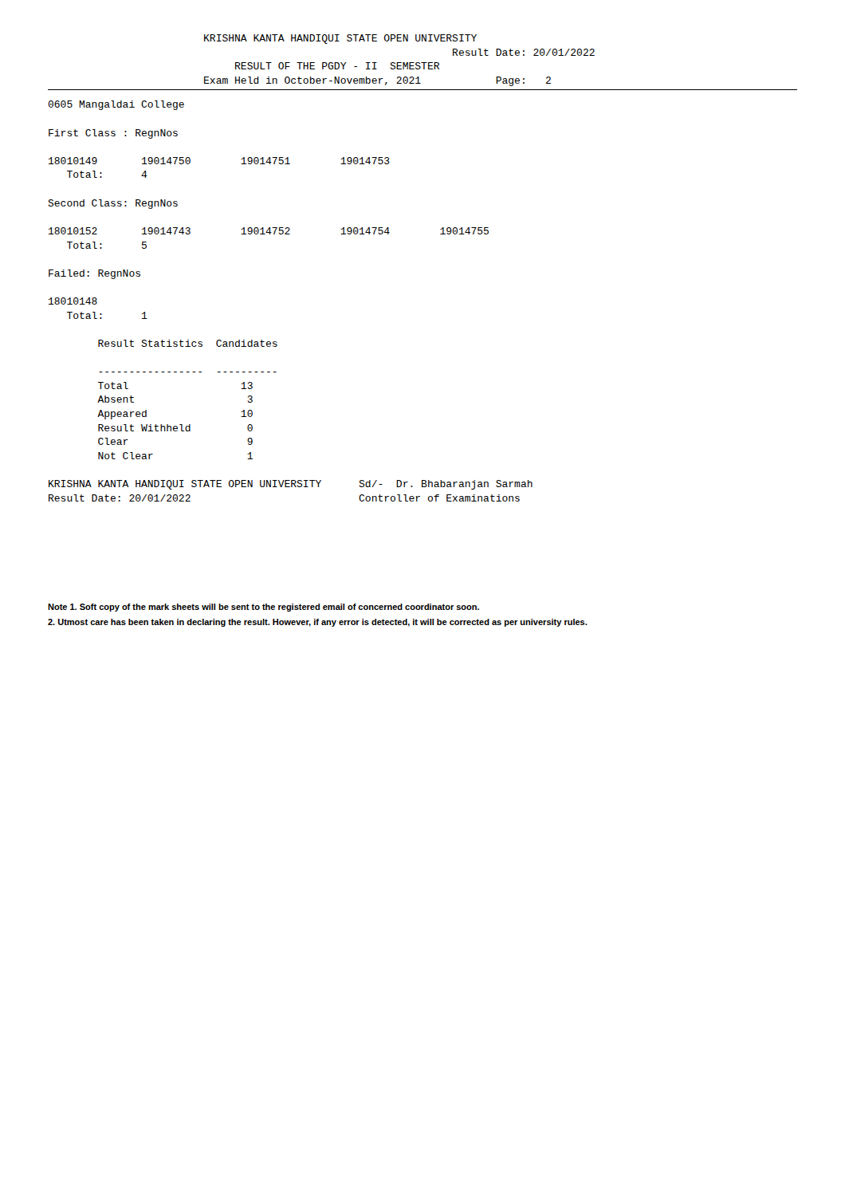KRISHNA KANTA HANDIQUI STATE OPEN UNIVERSITY
                                                                 Result Date: 20/01/2022
                              RESULT OF THE PGDY - II  SEMESTER
                         Exam Held in October-November, 2021            Page:   2
0605 Mangaldai College
First Class : RegnNos

18010149       19014750        19014751        19014753
   Total:      4
Second Class: RegnNos

18010152       19014743        19014752        19014754        19014755
   Total:      5
Failed: RegnNos

18010148
   Total:      1
        Result Statistics  Candidates

        -----------------  ----------
        Total                  13
        Absent                  3
        Appeared               10
        Result Withheld         0
        Clear                   9
        Not Clear               1
KRISHNA KANTA HANDIQUI STATE OPEN UNIVERSITY      Sd/-  Dr. Bhabaranjan Sarmah
Result Date: 20/01/2022                           Controller of Examinations
Note 1. Soft copy of the mark sheets will be sent to the registered email of concerned coordinator soon.
2. Utmost care has been taken in declaring the result. However, if any error is detected, it will be corrected as per university rules.